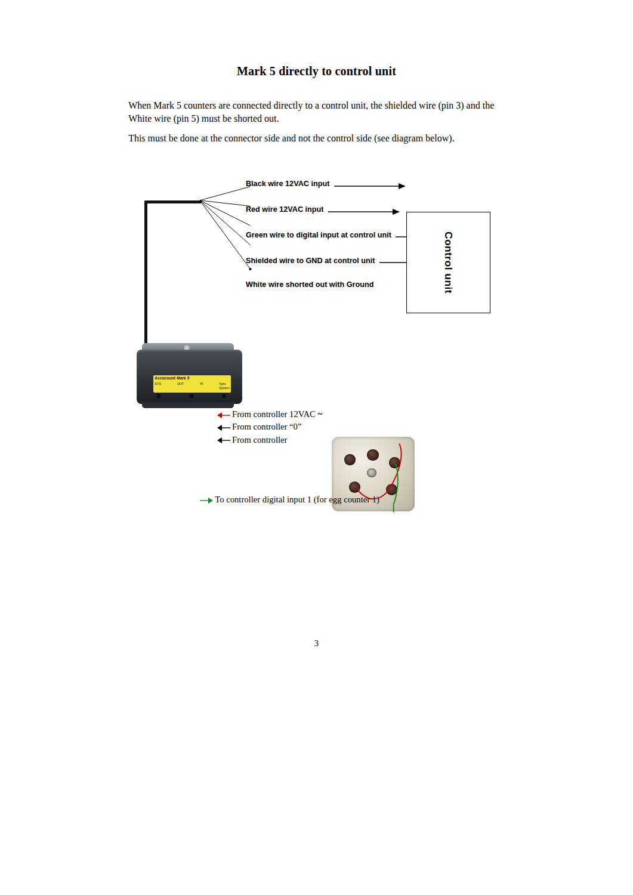Mark 5 directly to control unit
When Mark 5 counters are connected directly to a control unit, the shielded wire (pin 3) and the White wire (pin 5) must be shorted out.
This must be done at the connector side and not the control side (see diagram below).
Black wire 12VAC input
Red wire 12VAC input
Green wire to digital input at control unit
Shielded wire to GND at control unit
White wire shorted out with Ground
Control unit
Accocount Mark 5
SYS OUT IN Agro
System
From controller 12VAC ~
From controller “0”
From controller
To controller digital input 1 (for egg counter 1)
3